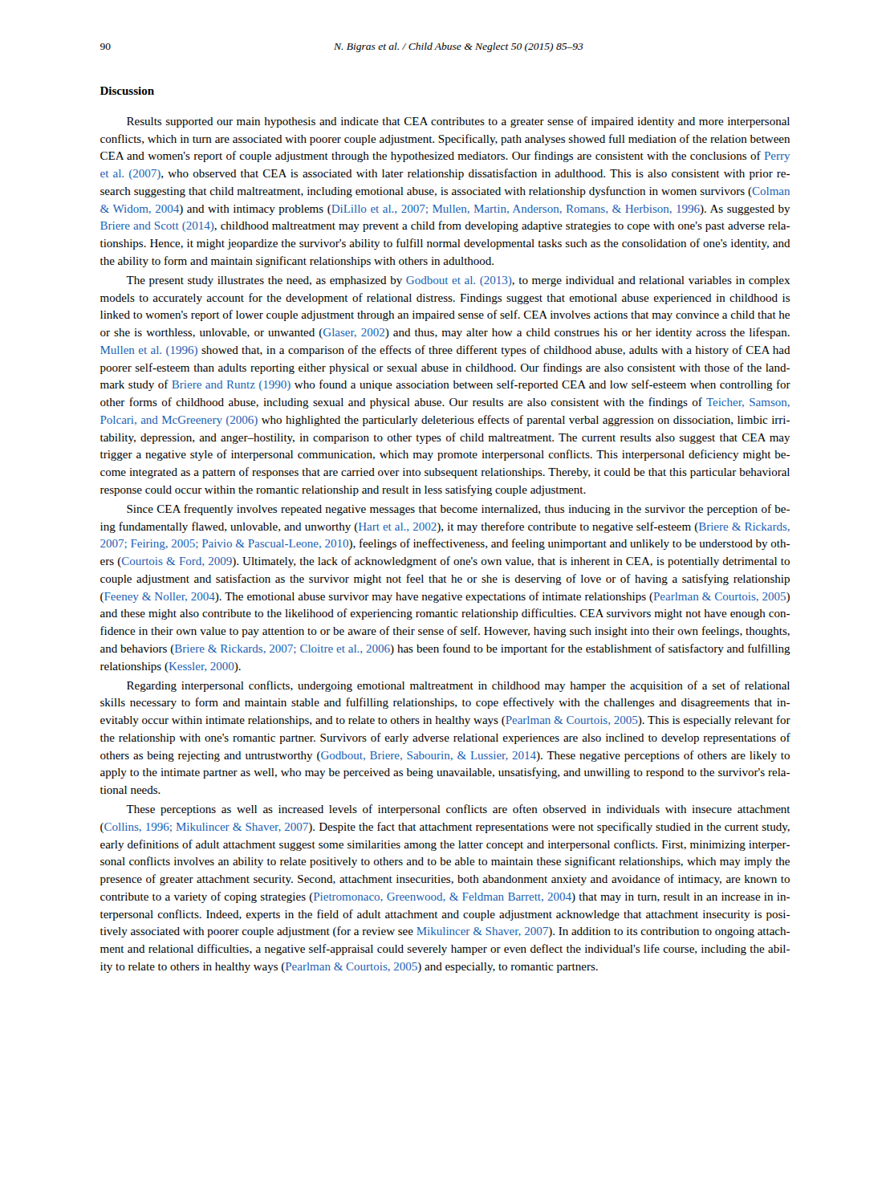90 N. Bigras et al. / Child Abuse & Neglect 50 (2015) 85–93
Discussion
Results supported our main hypothesis and indicate that CEA contributes to a greater sense of impaired identity and more interpersonal conflicts, which in turn are associated with poorer couple adjustment. Specifically, path analyses showed full mediation of the relation between CEA and women's report of couple adjustment through the hypothesized mediators. Our findings are consistent with the conclusions of Perry et al. (2007), who observed that CEA is associated with later relationship dissatisfaction in adulthood. This is also consistent with prior research suggesting that child maltreatment, including emotional abuse, is associated with relationship dysfunction in women survivors (Colman & Widom, 2004) and with intimacy problems (DiLillo et al., 2007; Mullen, Martin, Anderson, Romans, & Herbison, 1996). As suggested by Briere and Scott (2014), childhood maltreatment may prevent a child from developing adaptive strategies to cope with one's past adverse relationships. Hence, it might jeopardize the survivor's ability to fulfill normal developmental tasks such as the consolidation of one's identity, and the ability to form and maintain significant relationships with others in adulthood.
The present study illustrates the need, as emphasized by Godbout et al. (2013), to merge individual and relational variables in complex models to accurately account for the development of relational distress. Findings suggest that emotional abuse experienced in childhood is linked to women's report of lower couple adjustment through an impaired sense of self. CEA involves actions that may convince a child that he or she is worthless, unlovable, or unwanted (Glaser, 2002) and thus, may alter how a child construes his or her identity across the lifespan. Mullen et al. (1996) showed that, in a comparison of the effects of three different types of childhood abuse, adults with a history of CEA had poorer self-esteem than adults reporting either physical or sexual abuse in childhood. Our findings are also consistent with those of the landmark study of Briere and Runtz (1990) who found a unique association between self-reported CEA and low self-esteem when controlling for other forms of childhood abuse, including sexual and physical abuse. Our results are also consistent with the findings of Teicher, Samson, Polcari, and McGreenery (2006) who highlighted the particularly deleterious effects of parental verbal aggression on dissociation, limbic irritability, depression, and anger–hostility, in comparison to other types of child maltreatment. The current results also suggest that CEA may trigger a negative style of interpersonal communication, which may promote interpersonal conflicts. This interpersonal deficiency might become integrated as a pattern of responses that are carried over into subsequent relationships. Thereby, it could be that this particular behavioral response could occur within the romantic relationship and result in less satisfying couple adjustment.
Since CEA frequently involves repeated negative messages that become internalized, thus inducing in the survivor the perception of being fundamentally flawed, unlovable, and unworthy (Hart et al., 2002), it may therefore contribute to negative self-esteem (Briere & Rickards, 2007; Feiring, 2005; Paivio & Pascual-Leone, 2010), feelings of ineffectiveness, and feeling unimportant and unlikely to be understood by others (Courtois & Ford, 2009). Ultimately, the lack of acknowledgment of one's own value, that is inherent in CEA, is potentially detrimental to couple adjustment and satisfaction as the survivor might not feel that he or she is deserving of love or of having a satisfying relationship (Feeney & Noller, 2004). The emotional abuse survivor may have negative expectations of intimate relationships (Pearlman & Courtois, 2005) and these might also contribute to the likelihood of experiencing romantic relationship difficulties. CEA survivors might not have enough confidence in their own value to pay attention to or be aware of their sense of self. However, having such insight into their own feelings, thoughts, and behaviors (Briere & Rickards, 2007; Cloitre et al., 2006) has been found to be important for the establishment of satisfactory and fulfilling relationships (Kessler, 2000).
Regarding interpersonal conflicts, undergoing emotional maltreatment in childhood may hamper the acquisition of a set of relational skills necessary to form and maintain stable and fulfilling relationships, to cope effectively with the challenges and disagreements that inevitably occur within intimate relationships, and to relate to others in healthy ways (Pearlman & Courtois, 2005). This is especially relevant for the relationship with one's romantic partner. Survivors of early adverse relational experiences are also inclined to develop representations of others as being rejecting and untrustworthy (Godbout, Briere, Sabourin, & Lussier, 2014). These negative perceptions of others are likely to apply to the intimate partner as well, who may be perceived as being unavailable, unsatisfying, and unwilling to respond to the survivor's relational needs.
These perceptions as well as increased levels of interpersonal conflicts are often observed in individuals with insecure attachment (Collins, 1996; Mikulincer & Shaver, 2007). Despite the fact that attachment representations were not specifically studied in the current study, early definitions of adult attachment suggest some similarities among the latter concept and interpersonal conflicts. First, minimizing interpersonal conflicts involves an ability to relate positively to others and to be able to maintain these significant relationships, which may imply the presence of greater attachment security. Second, attachment insecurities, both abandonment anxiety and avoidance of intimacy, are known to contribute to a variety of coping strategies (Pietromonaco, Greenwood, & Feldman Barrett, 2004) that may in turn, result in an increase in interpersonal conflicts. Indeed, experts in the field of adult attachment and couple adjustment acknowledge that attachment insecurity is positively associated with poorer couple adjustment (for a review see Mikulincer & Shaver, 2007). In addition to its contribution to ongoing attachment and relational difficulties, a negative self-appraisal could severely hamper or even deflect the individual's life course, including the ability to relate to others in healthy ways (Pearlman & Courtois, 2005) and especially, to romantic partners.